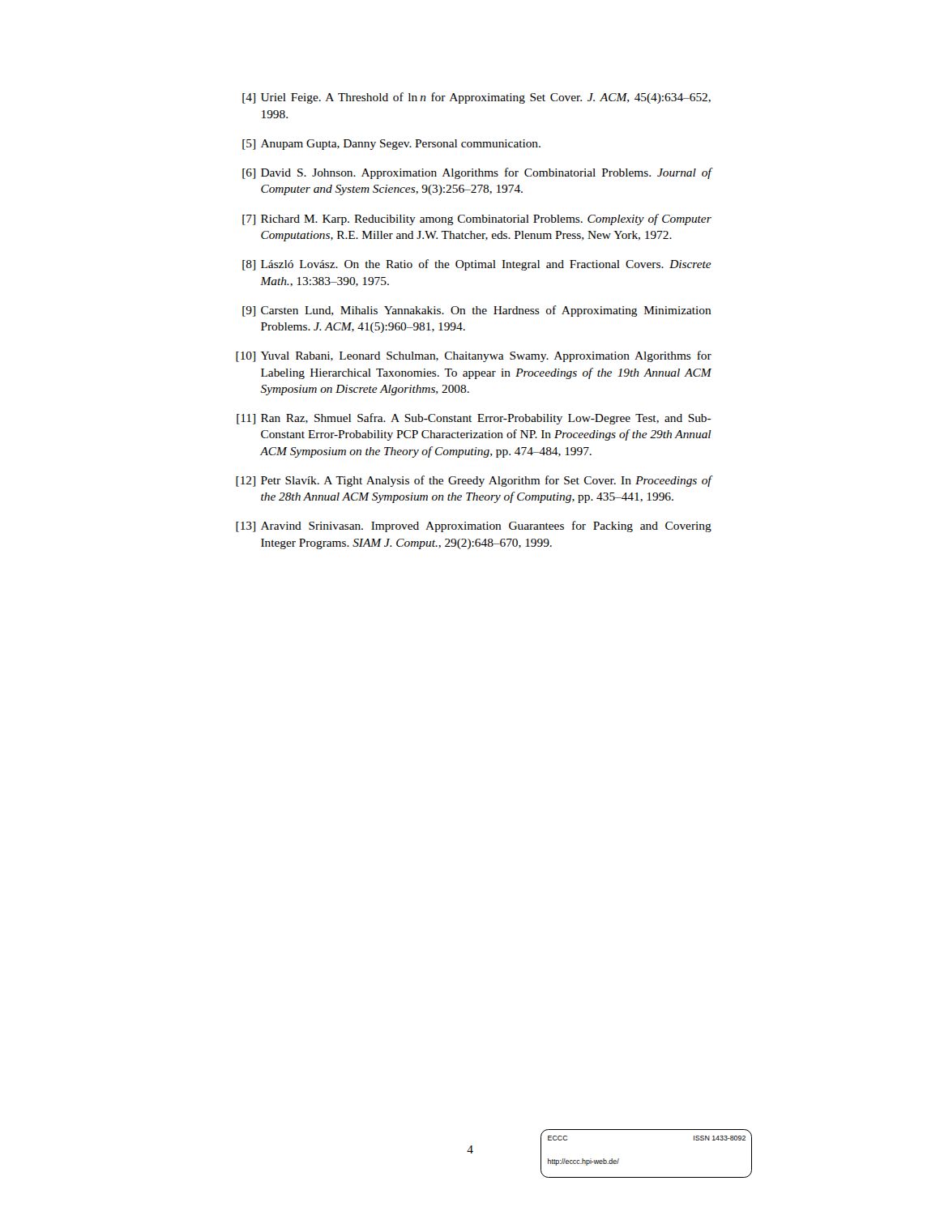[4] Uriel Feige. A Threshold of ln n for Approximating Set Cover. J. ACM, 45(4):634–652, 1998.
[5] Anupam Gupta, Danny Segev. Personal communication.
[6] David S. Johnson. Approximation Algorithms for Combinatorial Problems. Journal of Computer and System Sciences, 9(3):256–278, 1974.
[7] Richard M. Karp. Reducibility among Combinatorial Problems. Complexity of Computer Computations, R.E. Miller and J.W. Thatcher, eds. Plenum Press, New York, 1972.
[8] László Lovász. On the Ratio of the Optimal Integral and Fractional Covers. Discrete Math., 13:383–390, 1975.
[9] Carsten Lund, Mihalis Yannakakis. On the Hardness of Approximating Minimization Problems. J. ACM, 41(5):960–981, 1994.
[10] Yuval Rabani, Leonard Schulman, Chaitanywa Swamy. Approximation Algorithms for Labeling Hierarchical Taxonomies. To appear in Proceedings of the 19th Annual ACM Symposium on Discrete Algorithms, 2008.
[11] Ran Raz, Shmuel Safra. A Sub-Constant Error-Probability Low-Degree Test, and Sub-Constant Error-Probability PCP Characterization of NP. In Proceedings of the 29th Annual ACM Symposium on the Theory of Computing, pp. 474–484, 1997.
[12] Petr Slavík. A Tight Analysis of the Greedy Algorithm for Set Cover. In Proceedings of the 28th Annual ACM Symposium on the Theory of Computing, pp. 435–441, 1996.
[13] Aravind Srinivasan. Improved Approximation Guarantees for Packing and Covering Integer Programs. SIAM J. Comput., 29(2):648–670, 1999.
4
ECCC ISSN 1433-8092
http://eccc.hpi-web.de/